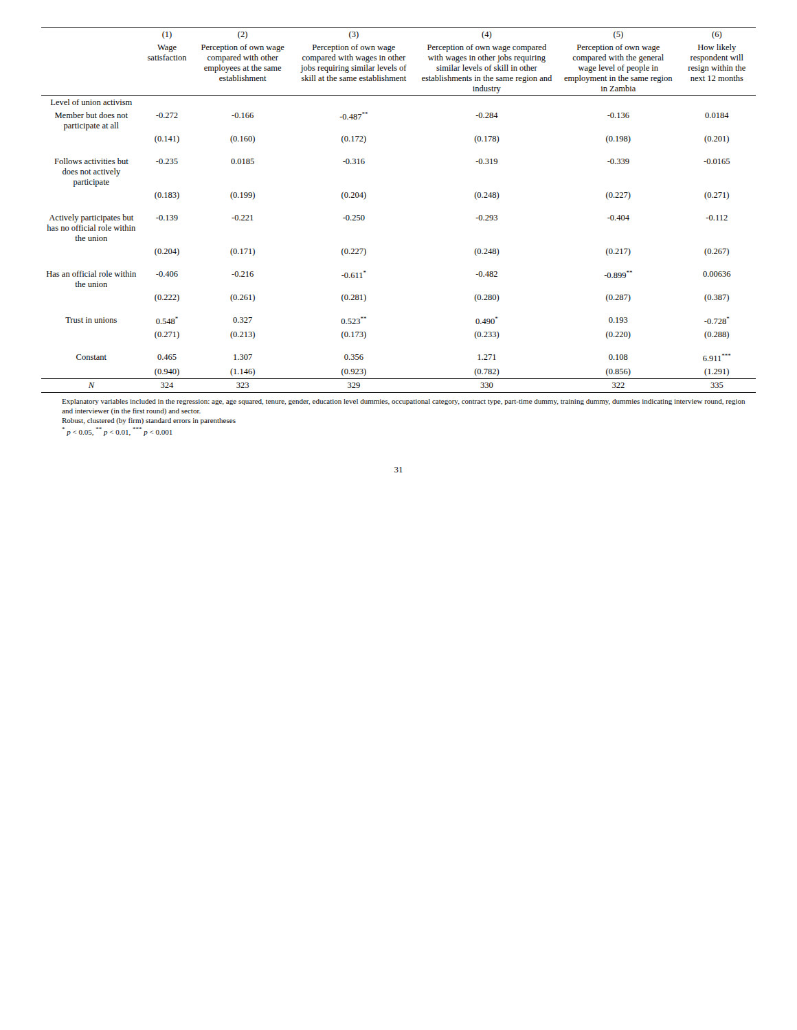| | (1) | (2) | (3) | (4) | (5) | (6) |
| | Wage satisfaction | Perception of own wage compared with other employees at the same establishment | Perception of own wage compared with wages in other jobs requiring similar levels of skill at the same establishment | Perception of own wage compared with wages in other jobs requiring similar levels of skill in other establishments in the same region and industry | Perception of own wage compared with the general wage level of people in employment in the same region in Zambia | How likely respondent will resign within the next 12 months |
| Level of union activism | | | | | | |
| Member but does not participate at all | -0.272 | -0.166 | -0.487 ** | -0.284 | -0.136 | 0.0184 |
| | (0.141) | (0.160) | (0.172) | (0.178) | (0.198) | (0.201) |
| Follows activities but does not actively participate | -0.235 | 0.0185 | -0.316 | -0.319 | -0.339 | -0.0165 |
| | (0.183) | (0.199) | (0.204) | (0.248) | (0.227) | (0.271) |
| Actively participates but has no official role within the union | -0.139 | -0.221 | -0.250 | -0.293 | -0.404 | -0.112 |
| | (0.204) | (0.171) | (0.227) | (0.248) | (0.217) | (0.267) |
| Has an official role within the union | -0.406 | -0.216 | -0.611 * | -0.482 | -0.899 ** | 0.00636 |
| | (0.222) | (0.261) | (0.281) | (0.280) | (0.287) | (0.387) |
| Trust in unions | 0.548 * | 0.327 | 0.523 ** | 0.490 * | 0.193 | -0.728 * |
| | (0.271) | (0.213) | (0.173) | (0.233) | (0.220) | (0.288) |
| Constant | 0.465 | 1.307 | 0.356 | 1.271 | 0.108 | 6.911 *** |
| | (0.940) | (1.146) | (0.923) | (0.782) | (0.856) | (1.291) |
| N | 324 | 323 | 329 | 330 | 322 | 335 |
Explanatory variables included in the regression: age, age squared, tenure, gender, education level dummies, occupational category, contract type, part-time dummy, training dummy, dummies indicating interview round, region and interviewer (in the first round) and sector.
Robust, clustered (by firm) standard errors in parentheses
* p < 0.05, ** p < 0.01, *** p < 0.001
31